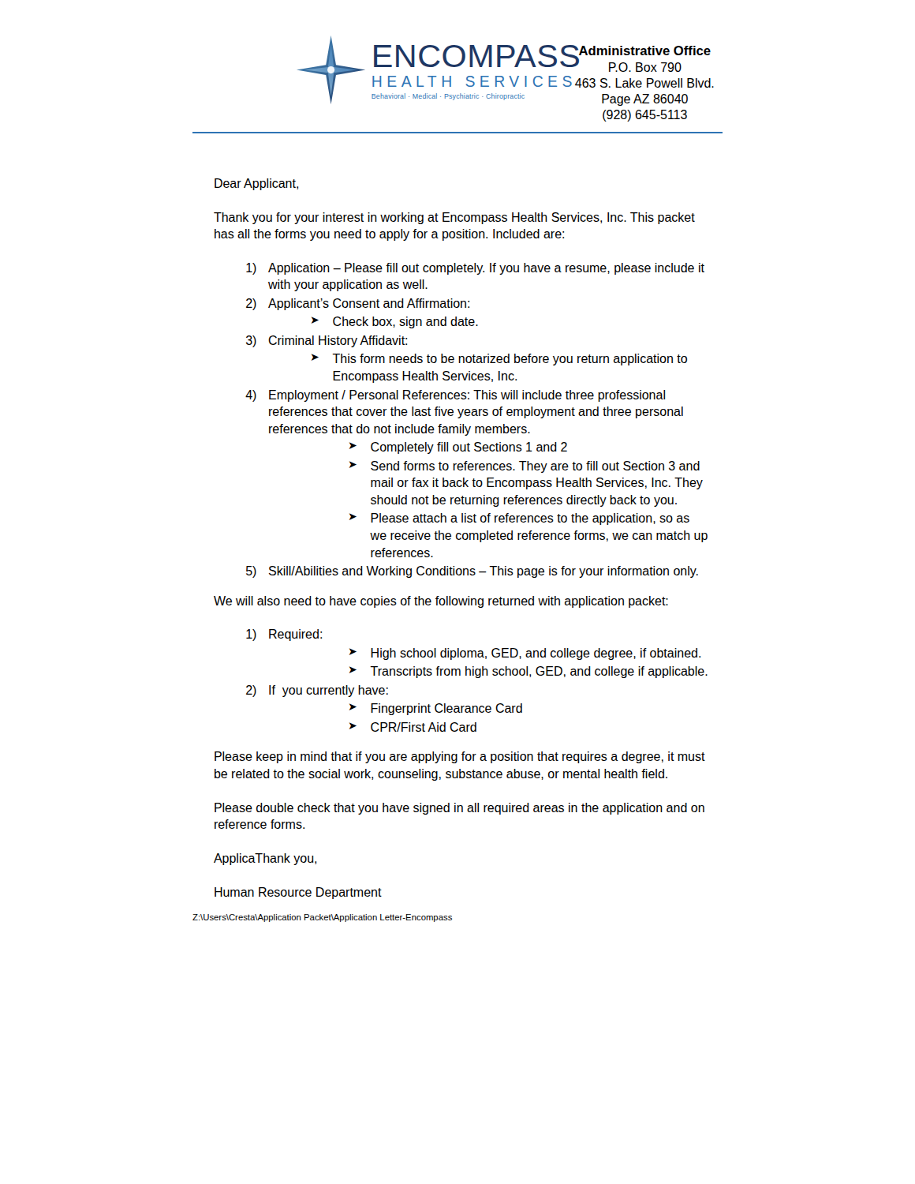ENCOMPASS
HEALTH SERVICES
Behavioral · Medical · Psychiatric · Chiropractic
Administrative Office
P.O. Box 790
463 S. Lake Powell Blvd.
Page AZ 86040
(928) 645-5113
Dear Applicant,
Thank you for your interest in working at Encompass Health Services, Inc. This packet has all the forms you need to apply for a position. Included are:
Application – Please fill out completely. If you have a resume, please include it with your application as well.
Applicant’s Consent and Affirmation:
Check box, sign and date.
Criminal History Affidavit:
This form needs to be notarized before you return application to Encompass Health Services, Inc.
Employment / Personal References: This will include three professional references that cover the last five years of employment and three personal references that do not include family members.
Completely fill out Sections 1 and 2
Send forms to references. They are to fill out Section 3 and mail or fax it back to Encompass Health Services, Inc. They should not be returning references directly back to you.
Please attach a list of references to the application, so as we receive the completed reference forms, we can match up references.
Skill/Abilities and Working Conditions – This page is for your information only.
We will also need to have copies of the following returned with application packet:
Required:
High school diploma, GED, and college degree, if obtained.
Transcripts from high school, GED, and college if applicable.
If you currently have:
Fingerprint Clearance Card
CPR/First Aid Card
Please keep in mind that if you are applying for a position that requires a degree, it must be related to the social work, counseling, substance abuse, or mental health field.
Please double check that you have signed in all required areas in the application and on reference forms.
ApplicaThank you,
Human Resource Department
Z:\Users\Cresta\Application Packet\Application Letter-Encompass